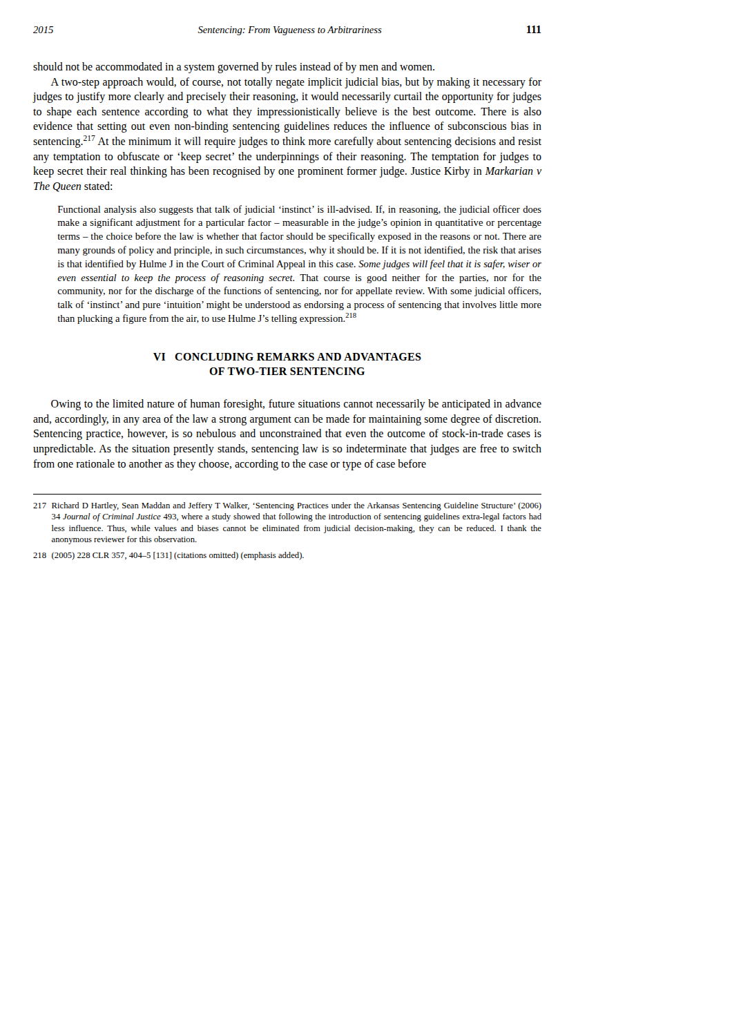2015 Sentencing: From Vagueness to Arbitrariness 111
should not be accommodated in a system governed by rules instead of by men and women.
A two-step approach would, of course, not totally negate implicit judicial bias, but by making it necessary for judges to justify more clearly and precisely their reasoning, it would necessarily curtail the opportunity for judges to shape each sentence according to what they impressionistically believe is the best outcome. There is also evidence that setting out even non-binding sentencing guidelines reduces the influence of subconscious bias in sentencing.217 At the minimum it will require judges to think more carefully about sentencing decisions and resist any temptation to obfuscate or ‘keep secret’ the underpinnings of their reasoning. The temptation for judges to keep secret their real thinking has been recognised by one prominent former judge. Justice Kirby in Markarian v The Queen stated:
Functional analysis also suggests that talk of judicial ‘instinct’ is ill-advised. If, in reasoning, the judicial officer does make a significant adjustment for a particular factor – measurable in the judge’s opinion in quantitative or percentage terms – the choice before the law is whether that factor should be specifically exposed in the reasons or not. There are many grounds of policy and principle, in such circumstances, why it should be. If it is not identified, the risk that arises is that identified by Hulme J in the Court of Criminal Appeal in this case. Some judges will feel that it is safer, wiser or even essential to keep the process of reasoning secret. That course is good neither for the parties, nor for the community, nor for the discharge of the functions of sentencing, nor for appellate review. With some judicial officers, talk of ‘instinct’ and pure ‘intuition’ might be understood as endorsing a process of sentencing that involves little more than plucking a figure from the air, to use Hulme J’s telling expression.218
VI Concluding Remarks and Advantages
of Two-Tier Sentencing
Owing to the limited nature of human foresight, future situations cannot necessarily be anticipated in advance and, accordingly, in any area of the law a strong argument can be made for maintaining some degree of discretion. Sentencing practice, however, is so nebulous and unconstrained that even the outcome of stock-in-trade cases is unpredictable. As the situation presently stands, sentencing law is so indeterminate that judges are free to switch from one rationale to another as they choose, according to the case or type of case before
217 Richard D Hartley, Sean Maddan and Jeffery T Walker, ‘Sentencing Practices under the Arkansas Sentencing Guideline Structure’ (2006) 34 Journal of Criminal Justice 493, where a study showed that following the introduction of sentencing guidelines extra-legal factors had less influence. Thus, while values and biases cannot be eliminated from judicial decision-making, they can be reduced. I thank the anonymous reviewer for this observation.
218 (2005) 228 CLR 357, 404–5 [131] (citations omitted) (emphasis added).